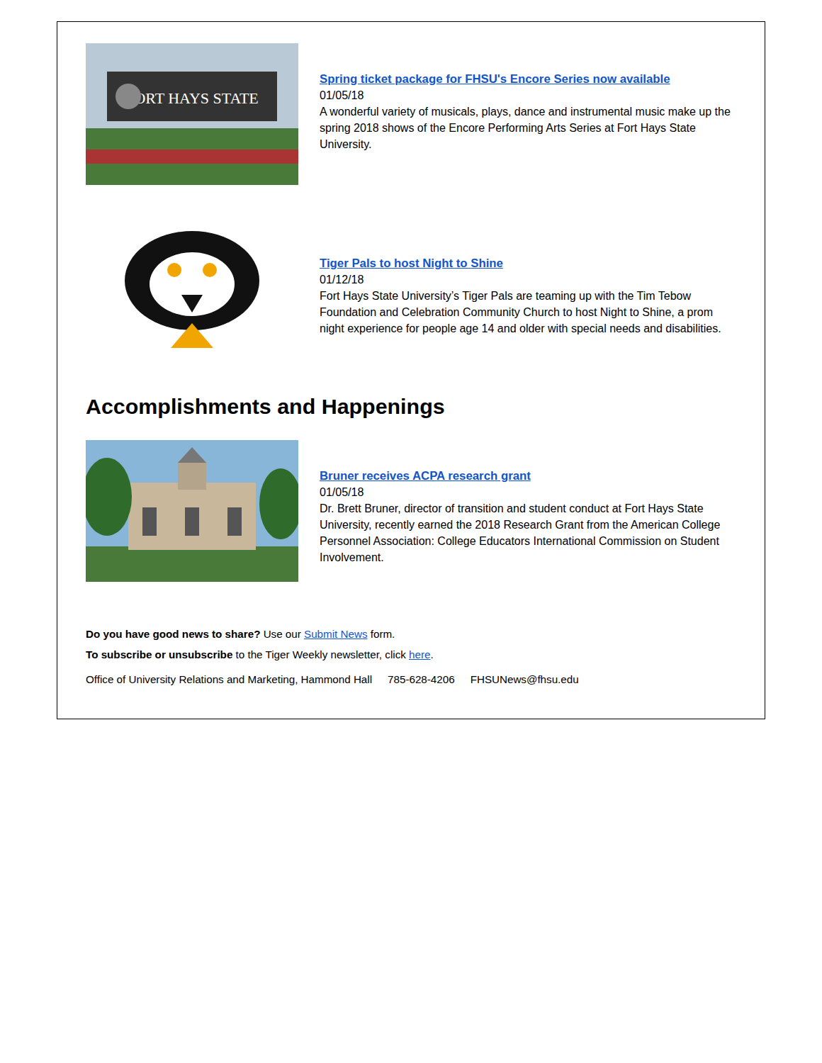Spring ticket package for FHSU's Encore Series now available
01/05/18
A wonderful variety of musicals, plays, dance and instrumental music make up the spring 2018 shows of the Encore Performing Arts Series at Fort Hays State University.
Tiger Pals to host Night to Shine
01/12/18
Fort Hays State University’s Tiger Pals are teaming up with the Tim Tebow Foundation and Celebration Community Church to host Night to Shine, a prom night experience for people age 14 and older with special needs and disabilities.
Accomplishments and Happenings
Bruner receives ACPA research grant
01/05/18
Dr. Brett Bruner, director of transition and student conduct at Fort Hays State University, recently earned the 2018 Research Grant from the American College Personnel Association: College Educators International Commission on Student Involvement.
Do you have good news to share? Use our Submit News form.
To subscribe or unsubscribe to the Tiger Weekly newsletter, click here.
Office of University Relations and Marketing, Hammond Hall 785-628-4206 FHSUNews@fhsu.edu